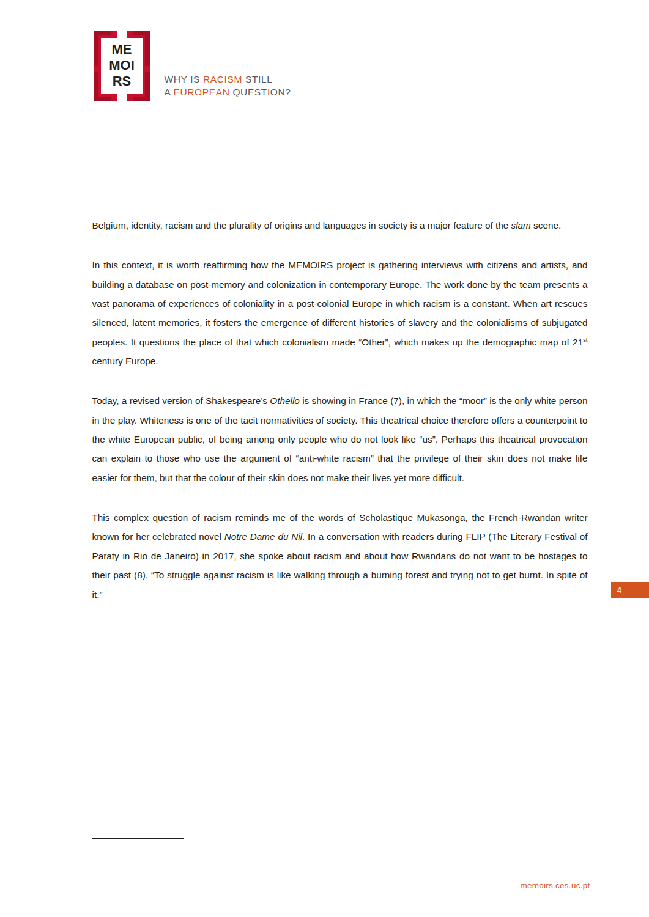ME MOI RS
Why is racism still
a European question?
Belgium, identity, racism and the plurality of origins and languages in society is a major feature of the slam scene.
In this context, it is worth reaffirming how the MEMOIRS project is gathering interviews with citizens and artists, and building a database on post-memory and colonization in contemporary Europe. The work done by the team presents a vast panorama of experiences of coloniality in a post-colonial Europe in which racism is a constant. When art rescues silenced, latent memories, it fosters the emergence of different histories of slavery and the colonialisms of subjugated peoples. It questions the place of that which colonialism made “Other”, which makes up the demographic map of 21st century Europe.
Today, a revised version of Shakespeare’s Othello is showing in France (7), in which the “moor” is the only white person in the play. Whiteness is one of the tacit normativities of society. This theatrical choice therefore offers a counterpoint to the white European public, of being among only people who do not look like “us”. Perhaps this theatrical provocation can explain to those who use the argument of “anti-white racism” that the privilege of their skin does not make life easier for them, but that the colour of their skin does not make their lives yet more difficult.
This complex question of racism reminds me of the words of Scholastique Mukasonga, the French-Rwandan writer known for her celebrated novel Notre Dame du Nil. In a conversation with readers during FLIP (The Literary Festival of Paraty in Rio de Janeiro) in 2017, she spoke about racism and about how Rwandans do not want to be hostages to their past (8). “To struggle against racism is like walking through a burning forest and trying not to get burnt. In spite of it.”
4
memoirs.ces.uc.pt